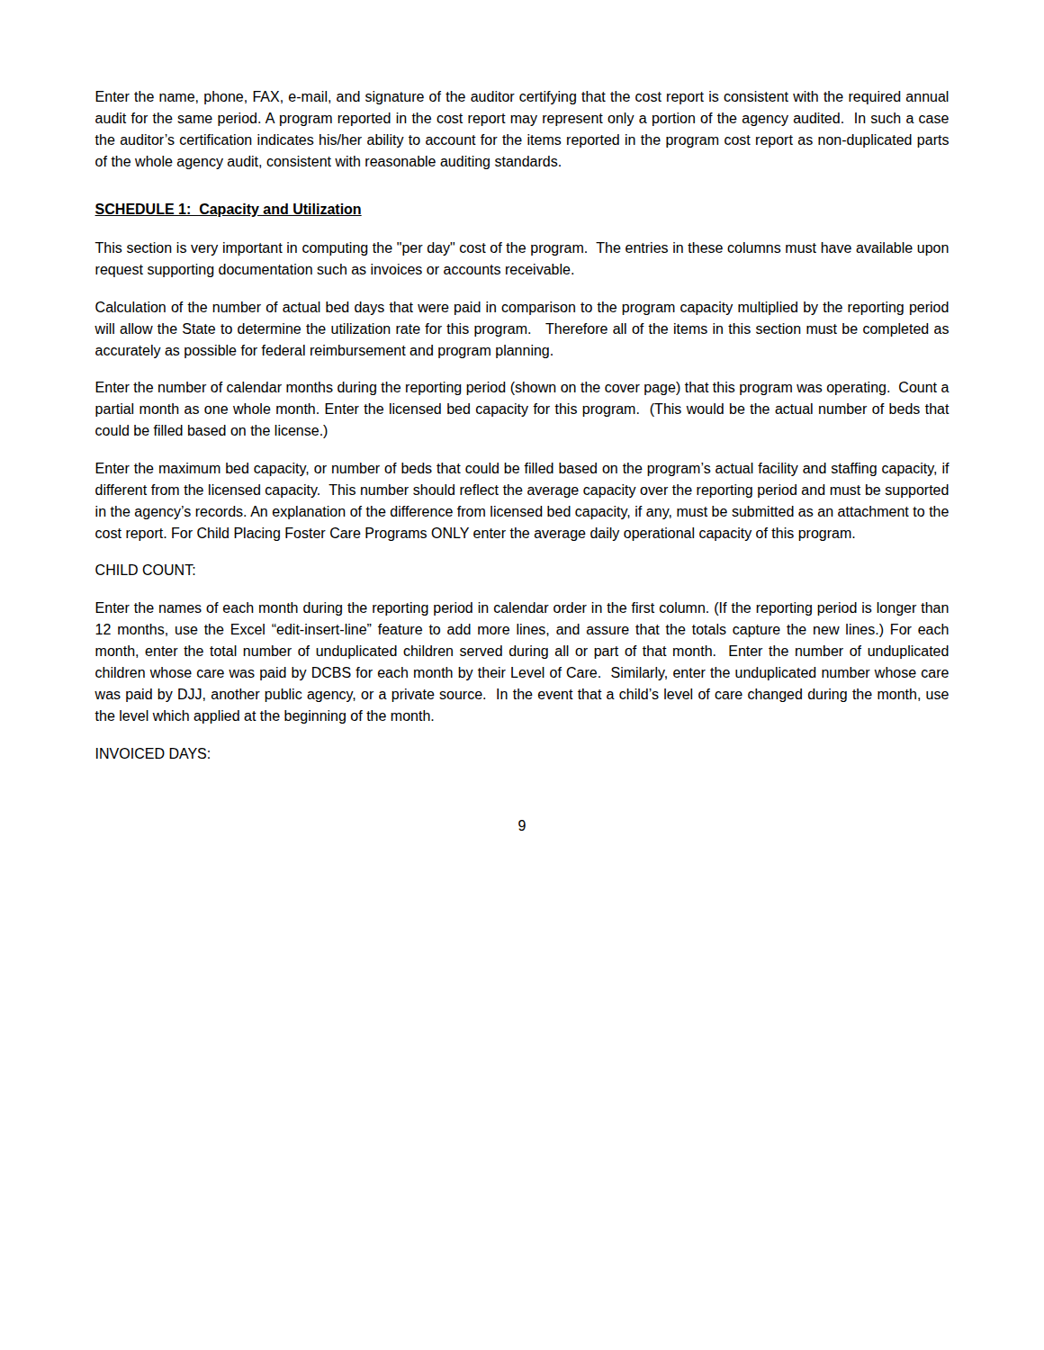Enter the name, phone, FAX, e-mail, and signature of the auditor certifying that the cost report is consistent with the required annual audit for the same period. A program reported in the cost report may represent only a portion of the agency audited. In such a case the auditor’s certification indicates his/her ability to account for the items reported in the program cost report as non-duplicated parts of the whole agency audit, consistent with reasonable auditing standards.
SCHEDULE 1: Capacity and Utilization
This section is very important in computing the "per day" cost of the program. The entries in these columns must have available upon request supporting documentation such as invoices or accounts receivable.
Calculation of the number of actual bed days that were paid in comparison to the program capacity multiplied by the reporting period will allow the State to determine the utilization rate for this program. Therefore all of the items in this section must be completed as accurately as possible for federal reimbursement and program planning.
Enter the number of calendar months during the reporting period (shown on the cover page) that this program was operating. Count a partial month as one whole month. Enter the licensed bed capacity for this program. (This would be the actual number of beds that could be filled based on the license.)
Enter the maximum bed capacity, or number of beds that could be filled based on the program’s actual facility and staffing capacity, if different from the licensed capacity. This number should reflect the average capacity over the reporting period and must be supported in the agency’s records. An explanation of the difference from licensed bed capacity, if any, must be submitted as an attachment to the cost report. For Child Placing Foster Care Programs ONLY enter the average daily operational capacity of this program.
CHILD COUNT:
Enter the names of each month during the reporting period in calendar order in the first column. (If the reporting period is longer than 12 months, use the Excel “edit-insert-line” feature to add more lines, and assure that the totals capture the new lines.) For each month, enter the total number of unduplicated children served during all or part of that month. Enter the number of unduplicated children whose care was paid by DCBS for each month by their Level of Care. Similarly, enter the unduplicated number whose care was paid by DJJ, another public agency, or a private source. In the event that a child’s level of care changed during the month, use the level which applied at the beginning of the month.
INVOICED DAYS:
9